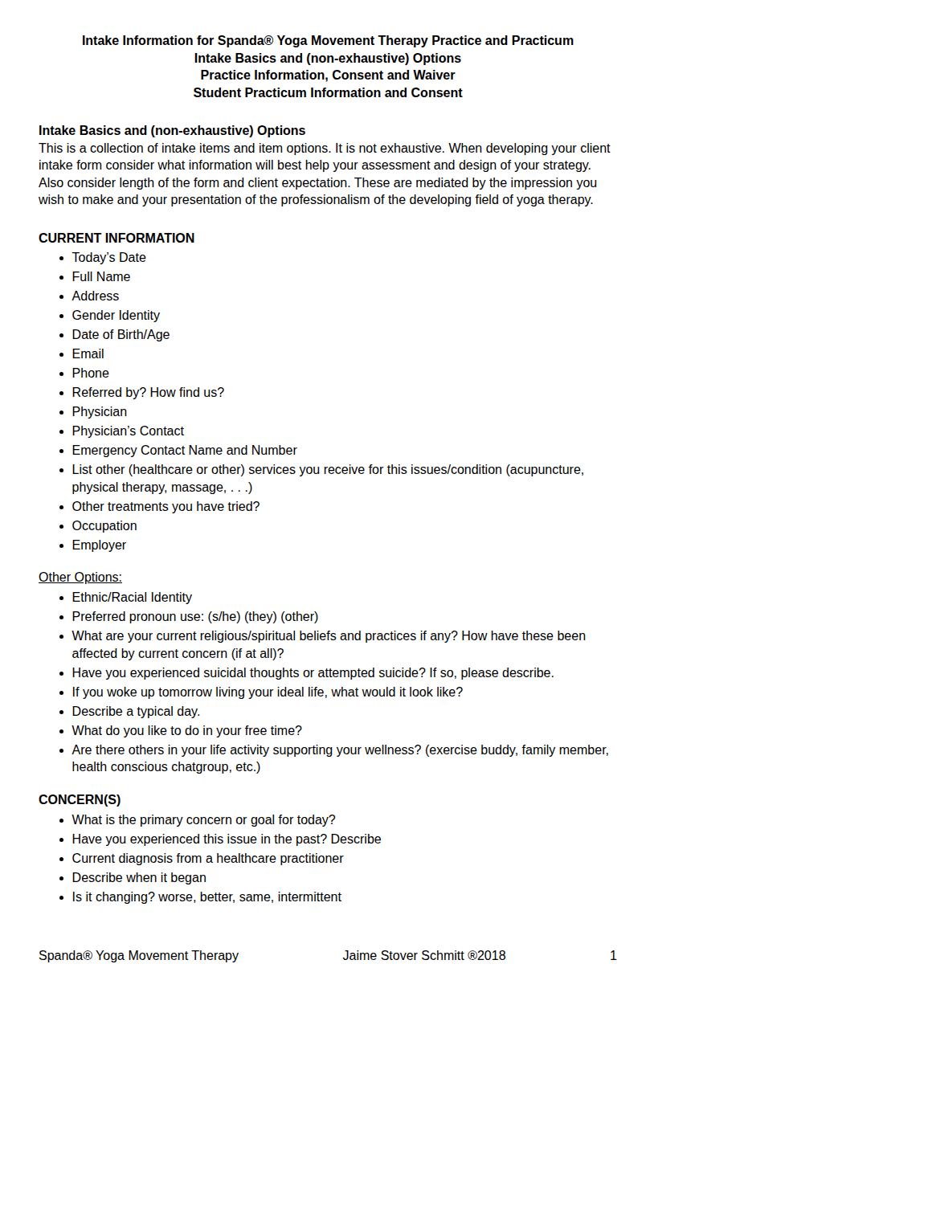Intake Information for Spanda® Yoga Movement Therapy Practice and Practicum
Intake Basics and (non-exhaustive) Options
Practice Information, Consent and Waiver
Student Practicum Information and Consent
Intake Basics and (non-exhaustive) Options
This is a collection of intake items and item options. It is not exhaustive. When developing your client intake form consider what information will best help your assessment and design of your strategy. Also consider length of the form and client expectation. These are mediated by the impression you wish to make and your presentation of the professionalism of the developing field of yoga therapy.
Current Information
Today’s Date
Full Name
Address
Gender Identity
Date of Birth/Age
Email
Phone
Referred by? How find us?
Physician
Physician’s Contact
Emergency Contact Name and Number
List other (healthcare or other) services you receive for this issues/condition (acupuncture, physical therapy, massage, . . .)
Other treatments you have tried?
Occupation
Employer
Other Options:
Ethnic/Racial Identity
Preferred pronoun use: (s/he) (they) (other)
What are your current religious/spiritual beliefs and practices if any? How have these been affected by current concern (if at all)?
Have you experienced suicidal thoughts or attempted suicide? If so, please describe.
If you woke up tomorrow living your ideal life, what would it look like?
Describe a typical day.
What do you like to do in your free time?
Are there others in your life activity supporting your wellness? (exercise buddy, family member, health conscious chatgroup, etc.)
Concern(s)
What is the primary concern or goal for today?
Have you experienced this issue in the past? Describe
Current diagnosis from a healthcare practitioner
Describe when it began
Is it changing? worse, better, same, intermittent
Spanda® Yoga Movement Therapy Jaime Stover Schmitt ®2018 1